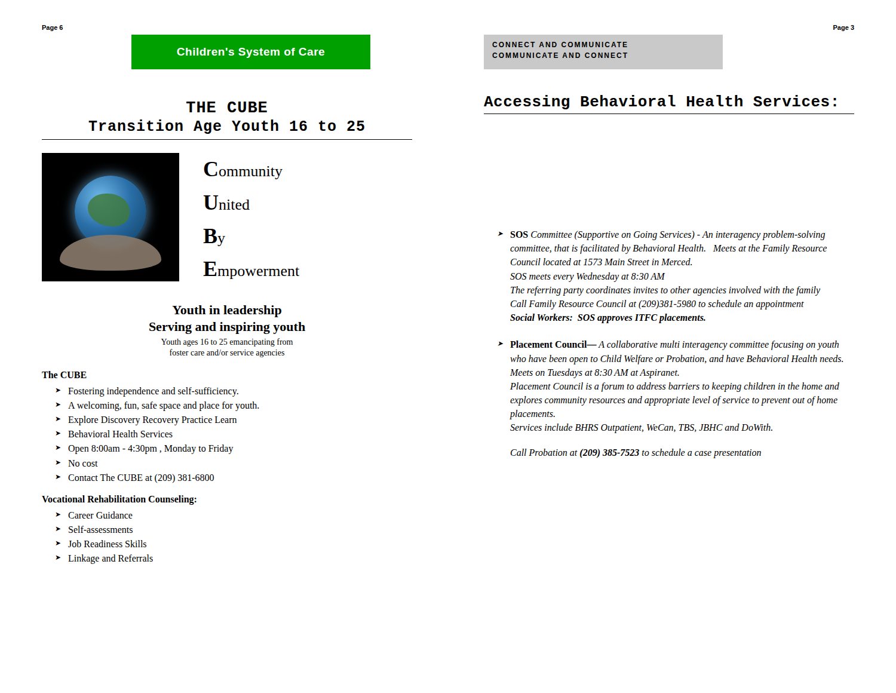Page 6
Children's System of Care
THE CUBE
Transition Age Youth 16 to 25
Community
United
By
Empowerment
Youth in leadership
Serving and inspiring youth
Youth ages 16 to 25 emancipating from
foster care and/or service agencies
The CUBE
Fostering independence and self-sufficiency.
A welcoming, fun, safe space and place for youth.
Explore Discovery Recovery Practice Learn
Behavioral Health Services
Open 8:00am - 4:30pm , Monday to Friday
No cost
Contact The CUBE at (209) 381-6800
Vocational Rehabilitation Counseling:
Career Guidance
Self-assessments
Job Readiness Skills
Linkage and Referrals
Page 3
CONNECT AND COMMUNICATE
COMMUNICATE AND CONNECT
Accessing Behavioral Health Services:
SOS Committee (Supportive on Going Services) - An interagency problem-solving committee, that is facilitated by Behavioral Health. Meets at the Family Resource Council located at 1573 Main Street in Merced.
SOS meets every Wednesday at 8:30 AM
The referring party coordinates invites to other agencies involved with the family
Call Family Resource Council at (209)381-5980 to schedule an appointment
Social Workers: SOS approves ITFC placements.
Placement Council— A collaborative multi interagency committee focusing on youth who have been open to Child Welfare or Probation, and have Behavioral Health needs.
Meets on Tuesdays at 8:30 AM at Aspiranet.
Placement Council is a forum to address barriers to keeping children in the home and explores community resources and appropriate level of service to prevent out of home placements.
Services include BHRS Outpatient, WeCan, TBS, JBHC and DoWith.
Call Probation at (209) 385-7523 to schedule a case presentation